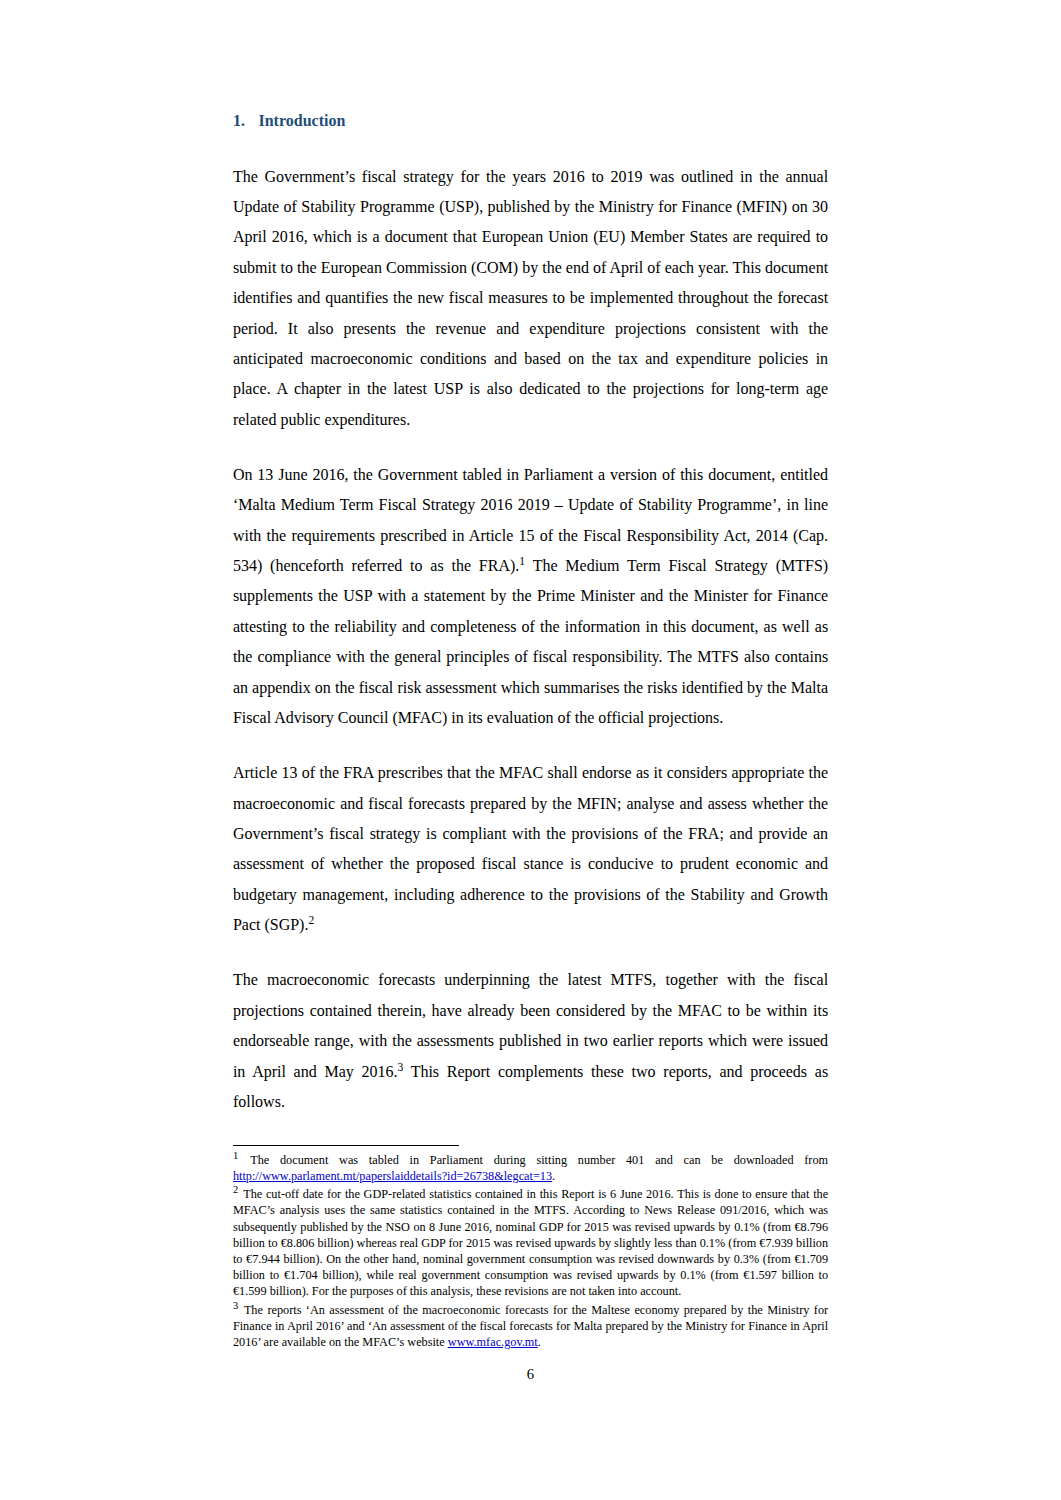1. Introduction
The Government’s fiscal strategy for the years 2016 to 2019 was outlined in the annual Update of Stability Programme (USP), published by the Ministry for Finance (MFIN) on 30 April 2016, which is a document that European Union (EU) Member States are required to submit to the European Commission (COM) by the end of April of each year. This document identifies and quantifies the new fiscal measures to be implemented throughout the forecast period. It also presents the revenue and expenditure projections consistent with the anticipated macroeconomic conditions and based on the tax and expenditure policies in place. A chapter in the latest USP is also dedicated to the projections for long-term age related public expenditures.
On 13 June 2016, the Government tabled in Parliament a version of this document, entitled ‘Malta Medium Term Fiscal Strategy 2016 2019 – Update of Stability Programme’, in line with the requirements prescribed in Article 15 of the Fiscal Responsibility Act, 2014 (Cap. 534) (henceforth referred to as the FRA).1 The Medium Term Fiscal Strategy (MTFS) supplements the USP with a statement by the Prime Minister and the Minister for Finance attesting to the reliability and completeness of the information in this document, as well as the compliance with the general principles of fiscal responsibility. The MTFS also contains an appendix on the fiscal risk assessment which summarises the risks identified by the Malta Fiscal Advisory Council (MFAC) in its evaluation of the official projections.
Article 13 of the FRA prescribes that the MFAC shall endorse as it considers appropriate the macroeconomic and fiscal forecasts prepared by the MFIN; analyse and assess whether the Government’s fiscal strategy is compliant with the provisions of the FRA; and provide an assessment of whether the proposed fiscal stance is conducive to prudent economic and budgetary management, including adherence to the provisions of the Stability and Growth Pact (SGP).2
The macroeconomic forecasts underpinning the latest MTFS, together with the fiscal projections contained therein, have already been considered by the MFAC to be within its endorseable range, with the assessments published in two earlier reports which were issued in April and May 2016.3 This Report complements these two reports, and proceeds as follows.
1 The document was tabled in Parliament during sitting number 401 and can be downloaded from http://www.parlament.mt/paperslaiddetails?id=26738&legcat=13.
2 The cut-off date for the GDP-related statistics contained in this Report is 6 June 2016. This is done to ensure that the MFAC’s analysis uses the same statistics contained in the MTFS. According to News Release 091/2016, which was subsequently published by the NSO on 8 June 2016, nominal GDP for 2015 was revised upwards by 0.1% (from €8.796 billion to €8.806 billion) whereas real GDP for 2015 was revised upwards by slightly less than 0.1% (from €7.939 billion to €7.944 billion). On the other hand, nominal government consumption was revised downwards by 0.3% (from €1.709 billion to €1.704 billion), while real government consumption was revised upwards by 0.1% (from €1.597 billion to €1.599 billion). For the purposes of this analysis, these revisions are not taken into account.
3 The reports ‘An assessment of the macroeconomic forecasts for the Maltese economy prepared by the Ministry for Finance in April 2016’ and ‘An assessment of the fiscal forecasts for Malta prepared by the Ministry for Finance in April 2016’ are available on the MFAC’s website www.mfac.gov.mt.
6